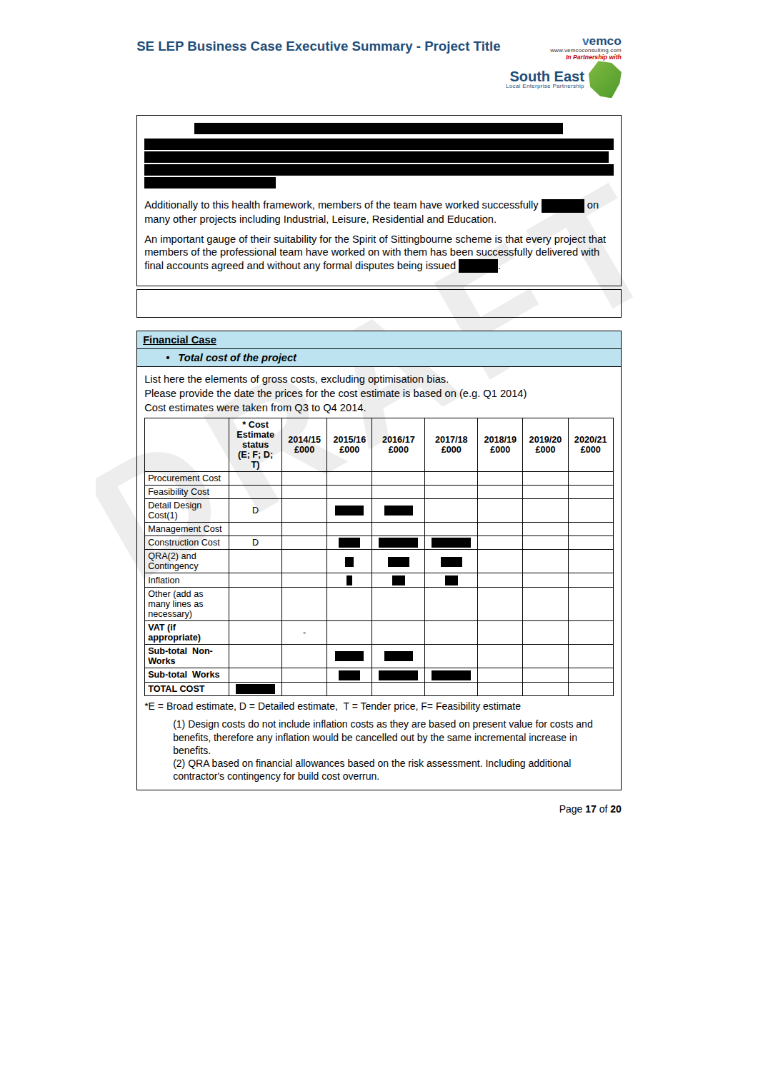DRAFT
SE LEP Business Case Executive Summary - Project Title
vemco
www.vemcoconsulting.com
In Partnership with
South East
Local Enterprise Partnership
Additionally to this health framework, members of the team have worked successfully on many other projects including Industrial, Leisure, Residential and Education.
An important gauge of their suitability for the Spirit of Sittingbourne scheme is that every project that members of the professional team have worked on with them has been successfully delivered with final accounts agreed and without any formal disputes being issued .
Financial Case
• Total cost of the project
List here the elements of gross costs, excluding optimisation bias.
Please provide the date the prices for the cost estimate is based on (e.g. Q1 2014)
Cost estimates were taken from Q3 to Q4 2014.
| | * Cost Estimate status (E; F; D; T) | 2014/15 £000 | 2015/16 £000 | 2016/17 £000 | 2017/18 £000 | 2018/19 £000 | 2019/20 £000 | 2020/21 £000 |
| --- | --- | --- | --- | --- | --- | --- | --- | --- |
| Procurement Cost | | | | | | | | |
| Feasibility Cost | | | | | | | | |
| Detail Design Cost(1) | D | | | | | | | |
| Management Cost | | | | | | | | |
| Construction Cost | D | | | | | | | |
| QRA(2) and Contingency | | | | | | | | |
| Inflation | | | | | | | | |
| Other (add as many lines as necessary) | | | | | | | | |
| VAT (if appropriate) | | - | | | | | | |
| Sub-total Non-Works | | | | | | | | |
| Sub-total Works | | | | | | | | |
| TOTAL COST | | | | | | | | |
*E = Broad estimate, D = Detailed estimate, T = Tender price, F= Feasibility estimate
(1) Design costs do not include inflation costs as they are based on present value for costs and benefits, therefore any inflation would be cancelled out by the same incremental increase in benefits.
(2) QRA based on financial allowances based on the risk assessment. Including additional contractor's contingency for build cost overrun.
Page 17 of 20